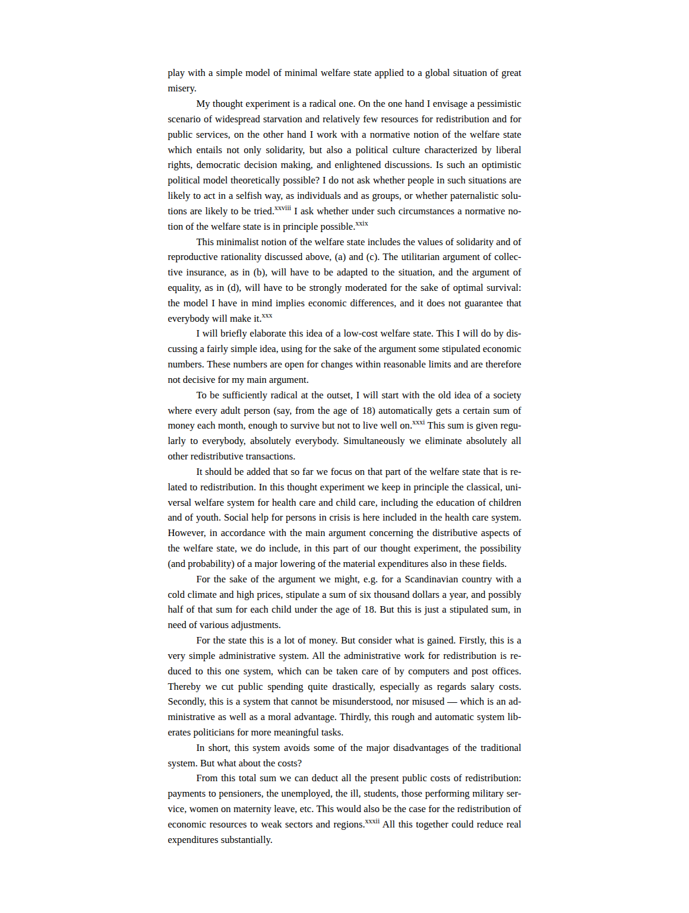play with a simple model of minimal welfare state applied to a global situation of great misery.
My thought experiment is a radical one. On the one hand I envisage a pessimistic scenario of widespread starvation and relatively few resources for redistribution and for public services, on the other hand I work with a normative notion of the welfare state which entails not only solidarity, but also a political culture characterized by liberal rights, democratic decision making, and enlightened discussions. Is such an optimistic political model theoretically possible? I do not ask whether people in such situations are likely to act in a selfish way, as individuals and as groups, or whether paternalistic solutions are likely to be tried.xxviii I ask whether under such circumstances a normative notion of the welfare state is in principle possible.xxix
This minimalist notion of the welfare state includes the values of solidarity and of reproductive rationality discussed above, (a) and (c). The utilitarian argument of collective insurance, as in (b), will have to be adapted to the situation, and the argument of equality, as in (d), will have to be strongly moderated for the sake of optimal survival: the model I have in mind implies economic differences, and it does not guarantee that everybody will make it.xxx
I will briefly elaborate this idea of a low-cost welfare state. This I will do by discussing a fairly simple idea, using for the sake of the argument some stipulated economic numbers. These numbers are open for changes within reasonable limits and are therefore not decisive for my main argument.
To be sufficiently radical at the outset, I will start with the old idea of a society where every adult person (say, from the age of 18) automatically gets a certain sum of money each month, enough to survive but not to live well on.xxxi This sum is given regularly to everybody, absolutely everybody. Simultaneously we eliminate absolutely all other redistributive transactions.
It should be added that so far we focus on that part of the welfare state that is related to redistribution. In this thought experiment we keep in principle the classical, universal welfare system for health care and child care, including the education of children and of youth. Social help for persons in crisis is here included in the health care system. However, in accordance with the main argument concerning the distributive aspects of the welfare state, we do include, in this part of our thought experiment, the possibility (and probability) of a major lowering of the material expenditures also in these fields.
For the sake of the argument we might, e.g. for a Scandinavian country with a cold climate and high prices, stipulate a sum of six thousand dollars a year, and possibly half of that sum for each child under the age of 18. But this is just a stipulated sum, in need of various adjustments.
For the state this is a lot of money. But consider what is gained. Firstly, this is a very simple administrative system. All the administrative work for redistribution is reduced to this one system, which can be taken care of by computers and post offices. Thereby we cut public spending quite drastically, especially as regards salary costs. Secondly, this is a system that cannot be misunderstood, nor misused — which is an administrative as well as a moral advantage. Thirdly, this rough and automatic system liberates politicians for more meaningful tasks.
In short, this system avoids some of the major disadvantages of the traditional system. But what about the costs?
From this total sum we can deduct all the present public costs of redistribution: payments to pensioners, the unemployed, the ill, students, those performing military service, women on maternity leave, etc. This would also be the case for the redistribution of economic resources to weak sectors and regions.xxxii All this together could reduce real expenditures substantially.